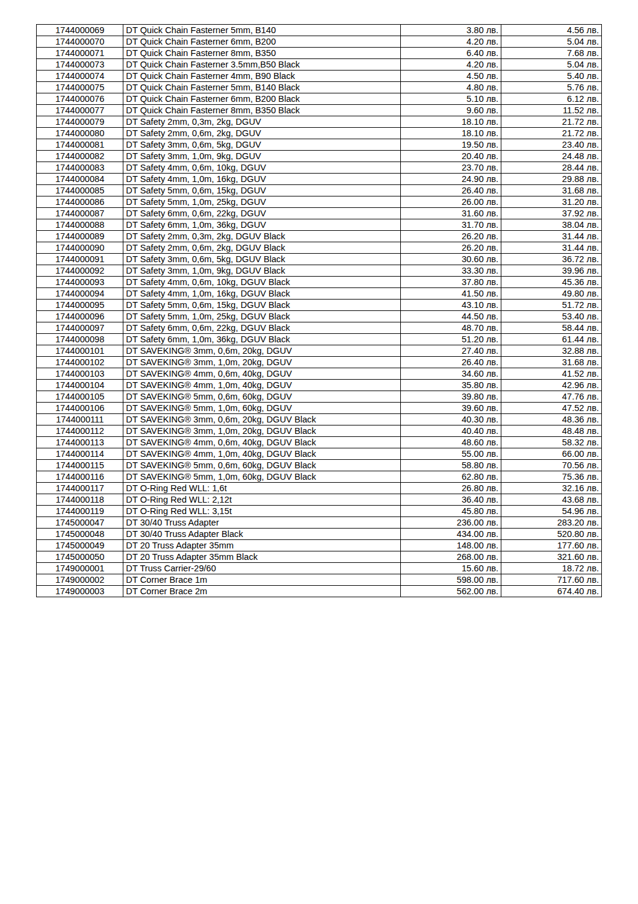| 1744000069 | DT Quick Chain Fasterner 5mm, B140 | 3.80 лв. | 4.56 лв. |
| 1744000070 | DT Quick Chain Fasterner 6mm, B200 | 4.20 лв. | 5.04 лв. |
| 1744000071 | DT Quick Chain Fasterner 8mm, B350 | 6.40 лв. | 7.68 лв. |
| 1744000073 | DT Quick Chain Fasterner 3.5mm,B50 Black | 4.20 лв. | 5.04 лв. |
| 1744000074 | DT Quick Chain Fasterner 4mm, B90 Black | 4.50 лв. | 5.40 лв. |
| 1744000075 | DT Quick Chain Fasterner 5mm, B140 Black | 4.80 лв. | 5.76 лв. |
| 1744000076 | DT Quick Chain Fasterner 6mm, B200 Black | 5.10 лв. | 6.12 лв. |
| 1744000077 | DT Quick Chain Fasterner 8mm, B350 Black | 9.60 лв. | 11.52 лв. |
| 1744000079 | DT Safety 2mm, 0,3m, 2kg, DGUV | 18.10 лв. | 21.72 лв. |
| 1744000080 | DT Safety 2mm, 0,6m, 2kg, DGUV | 18.10 лв. | 21.72 лв. |
| 1744000081 | DT Safety 3mm, 0,6m, 5kg, DGUV | 19.50 лв. | 23.40 лв. |
| 1744000082 | DT Safety 3mm, 1,0m, 9kg, DGUV | 20.40 лв. | 24.48 лв. |
| 1744000083 | DT Safety 4mm, 0,6m, 10kg, DGUV | 23.70 лв. | 28.44 лв. |
| 1744000084 | DT Safety 4mm, 1,0m, 16kg, DGUV | 24.90 лв. | 29.88 лв. |
| 1744000085 | DT Safety 5mm, 0,6m, 15kg, DGUV | 26.40 лв. | 31.68 лв. |
| 1744000086 | DT Safety 5mm, 1,0m, 25kg, DGUV | 26.00 лв. | 31.20 лв. |
| 1744000087 | DT Safety 6mm, 0,6m, 22kg, DGUV | 31.60 лв. | 37.92 лв. |
| 1744000088 | DT Safety 6mm, 1,0m, 36kg, DGUV | 31.70 лв. | 38.04 лв. |
| 1744000089 | DT Safety 2mm, 0,3m, 2kg, DGUV Black | 26.20 лв. | 31.44 лв. |
| 1744000090 | DT Safety 2mm, 0,6m, 2kg, DGUV Black | 26.20 лв. | 31.44 лв. |
| 1744000091 | DT Safety 3mm, 0,6m, 5kg, DGUV Black | 30.60 лв. | 36.72 лв. |
| 1744000092 | DT Safety 3mm, 1,0m, 9kg, DGUV Black | 33.30 лв. | 39.96 лв. |
| 1744000093 | DT Safety 4mm, 0,6m, 10kg, DGUV Black | 37.80 лв. | 45.36 лв. |
| 1744000094 | DT Safety 4mm, 1,0m, 16kg, DGUV Black | 41.50 лв. | 49.80 лв. |
| 1744000095 | DT Safety 5mm, 0,6m, 15kg, DGUV Black | 43.10 лв. | 51.72 лв. |
| 1744000096 | DT Safety 5mm, 1,0m, 25kg, DGUV Black | 44.50 лв. | 53.40 лв. |
| 1744000097 | DT Safety 6mm, 0,6m, 22kg, DGUV Black | 48.70 лв. | 58.44 лв. |
| 1744000098 | DT Safety 6mm, 1,0m, 36kg, DGUV Black | 51.20 лв. | 61.44 лв. |
| 1744000101 | DT SAVEKING® 3mm, 0,6m, 20kg, DGUV | 27.40 лв. | 32.88 лв. |
| 1744000102 | DT SAVEKING® 3mm, 1,0m, 20kg, DGUV | 26.40 лв. | 31.68 лв. |
| 1744000103 | DT SAVEKING® 4mm, 0,6m, 40kg, DGUV | 34.60 лв. | 41.52 лв. |
| 1744000104 | DT SAVEKING® 4mm, 1,0m, 40kg, DGUV | 35.80 лв. | 42.96 лв. |
| 1744000105 | DT SAVEKING® 5mm, 0,6m, 60kg, DGUV | 39.80 лв. | 47.76 лв. |
| 1744000106 | DT SAVEKING® 5mm, 1,0m, 60kg, DGUV | 39.60 лв. | 47.52 лв. |
| 1744000111 | DT SAVEKING® 3mm, 0,6m, 20kg, DGUV Black | 40.30 лв. | 48.36 лв. |
| 1744000112 | DT SAVEKING® 3mm, 1,0m, 20kg, DGUV Black | 40.40 лв. | 48.48 лв. |
| 1744000113 | DT SAVEKING® 4mm, 0,6m, 40kg, DGUV Black | 48.60 лв. | 58.32 лв. |
| 1744000114 | DT SAVEKING® 4mm, 1,0m, 40kg, DGUV Black | 55.00 лв. | 66.00 лв. |
| 1744000115 | DT SAVEKING® 5mm, 0,6m, 60kg, DGUV Black | 58.80 лв. | 70.56 лв. |
| 1744000116 | DT SAVEKING® 5mm, 1,0m, 60kg, DGUV Black | 62.80 лв. | 75.36 лв. |
| 1744000117 | DT O-Ring Red WLL: 1,6t | 26.80 лв. | 32.16 лв. |
| 1744000118 | DT O-Ring Red WLL: 2,12t | 36.40 лв. | 43.68 лв. |
| 1744000119 | DT O-Ring Red WLL: 3,15t | 45.80 лв. | 54.96 лв. |
| 1745000047 | DT 30/40 Truss Adapter | 236.00 лв. | 283.20 лв. |
| 1745000048 | DT 30/40 Truss Adapter Black | 434.00 лв. | 520.80 лв. |
| 1745000049 | DT 20 Truss Adapter 35mm | 148.00 лв. | 177.60 лв. |
| 1745000050 | DT 20 Truss Adapter 35mm Black | 268.00 лв. | 321.60 лв. |
| 1749000001 | DT Truss Carrier-29/60 | 15.60 лв. | 18.72 лв. |
| 1749000002 | DT Corner Brace 1m | 598.00 лв. | 717.60 лв. |
| 1749000003 | DT Corner Brace 2m | 562.00 лв. | 674.40 лв. |